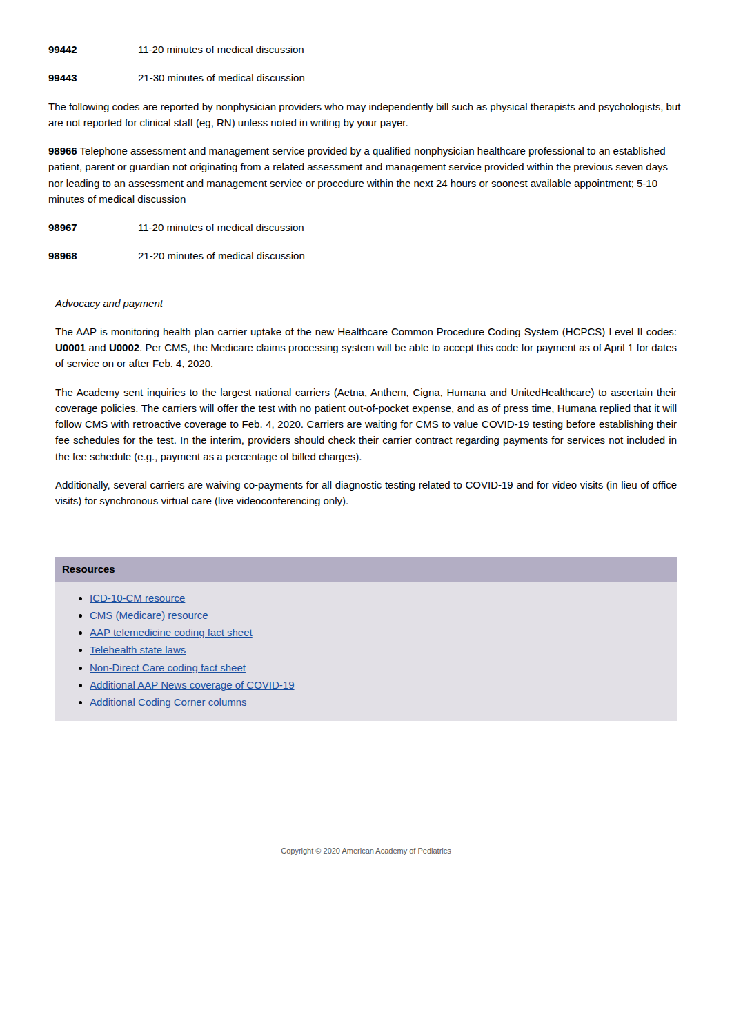99442 11-20 minutes of medical discussion
99443 21-30 minutes of medical discussion
The following codes are reported by nonphysician providers who may independently bill such as physical therapists and psychologists, but are not reported for clinical staff (eg, RN) unless noted in writing by your payer.
98966 Telephone assessment and management service provided by a qualified nonphysician healthcare professional to an established patient, parent or guardian not originating from a related assessment and management service provided within the previous seven days nor leading to an assessment and management service or procedure within the next 24 hours or soonest available appointment; 5-10 minutes of medical discussion
98967 11-20 minutes of medical discussion
98968 21-20 minutes of medical discussion
Advocacy and payment
The AAP is monitoring health plan carrier uptake of the new Healthcare Common Procedure Coding System (HCPCS) Level II codes: U0001 and U0002. Per CMS, the Medicare claims processing system will be able to accept this code for payment as of April 1 for dates of service on or after Feb. 4, 2020.
The Academy sent inquiries to the largest national carriers (Aetna, Anthem, Cigna, Humana and UnitedHealthcare) to ascertain their coverage policies. The carriers will offer the test with no patient out-of-pocket expense, and as of press time, Humana replied that it will follow CMS with retroactive coverage to Feb. 4, 2020. Carriers are waiting for CMS to value COVID-19 testing before establishing their fee schedules for the test. In the interim, providers should check their carrier contract regarding payments for services not included in the fee schedule (e.g., payment as a percentage of billed charges).
Additionally, several carriers are waiving co-payments for all diagnostic testing related to COVID-19 and for video visits (in lieu of office visits) for synchronous virtual care (live videoconferencing only).
Resources
ICD-10-CM resource
CMS (Medicare) resource
AAP telemedicine coding fact sheet
Telehealth state laws
Non-Direct Care coding fact sheet
Additional AAP News coverage of COVID-19
Additional Coding Corner columns
Copyright © 2020 American Academy of Pediatrics